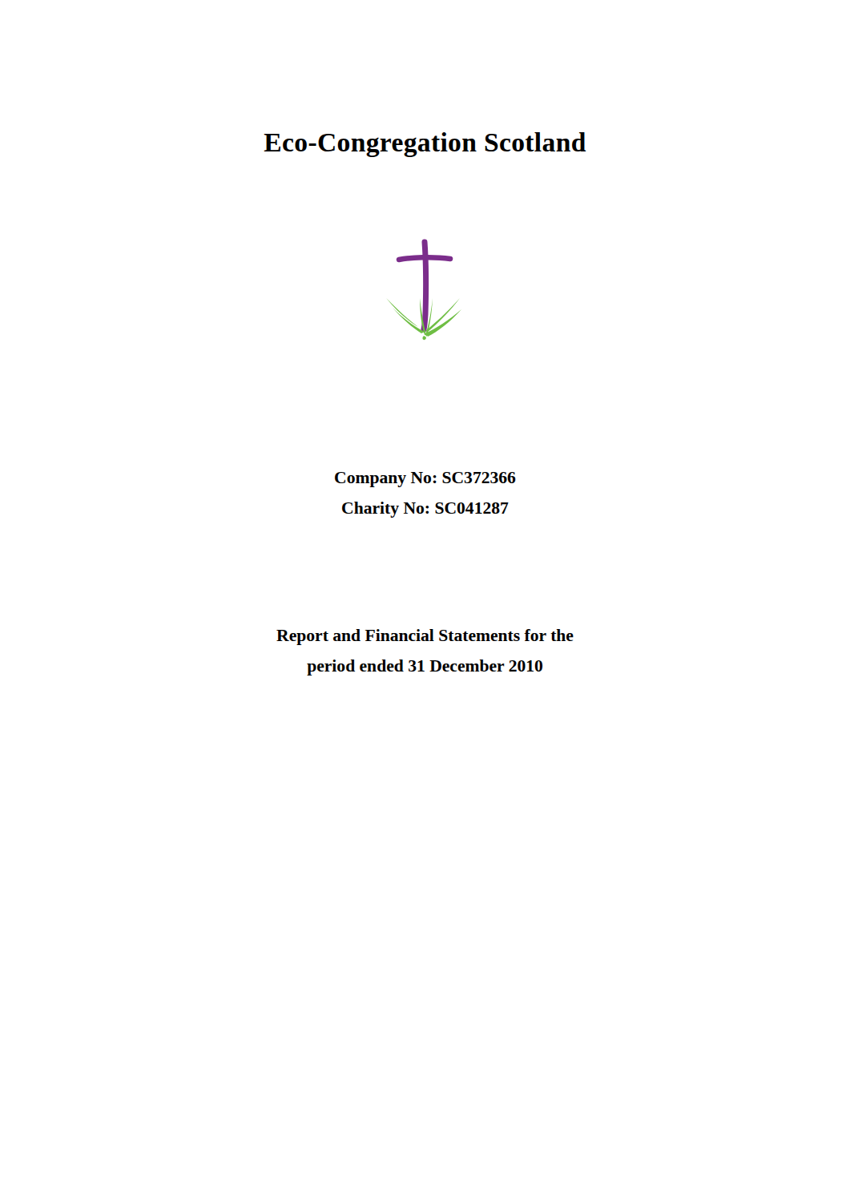Eco-Congregation Scotland
Company No: SC372366
Charity No: SC041287
Report and Financial Statements for the
period ended 31 December 2010